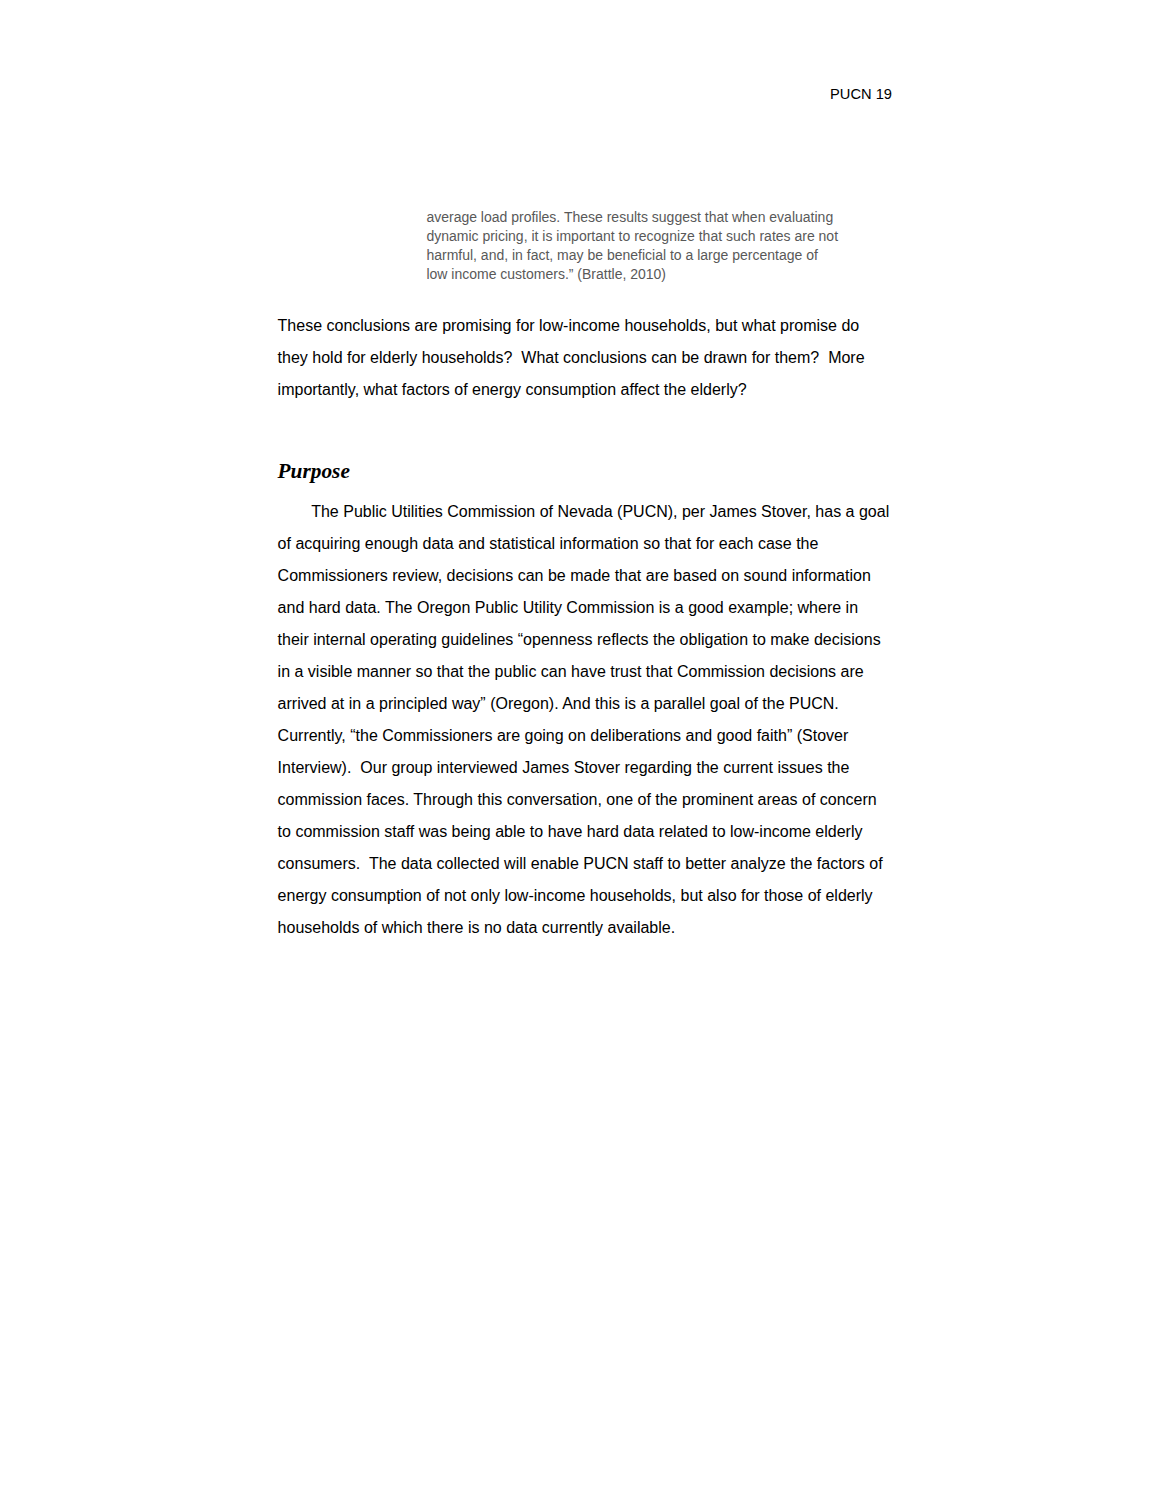PUCN 19
average load profiles. These results suggest that when evaluating dynamic pricing, it is important to recognize that such rates are not harmful, and, in fact, may be beneficial to a large percentage of low income customers.” (Brattle, 2010)
These conclusions are promising for low-income households, but what promise do they hold for elderly households? What conclusions can be drawn for them? More importantly, what factors of energy consumption affect the elderly?
Purpose
The Public Utilities Commission of Nevada (PUCN), per James Stover, has a goal of acquiring enough data and statistical information so that for each case the Commissioners review, decisions can be made that are based on sound information and hard data. The Oregon Public Utility Commission is a good example; where in their internal operating guidelines “openness reflects the obligation to make decisions in a visible manner so that the public can have trust that Commission decisions are arrived at in a principled way” (Oregon). And this is a parallel goal of the PUCN. Currently, “the Commissioners are going on deliberations and good faith” (Stover Interview). Our group interviewed James Stover regarding the current issues the commission faces. Through this conversation, one of the prominent areas of concern to commission staff was being able to have hard data related to low-income elderly consumers. The data collected will enable PUCN staff to better analyze the factors of energy consumption of not only low-income households, but also for those of elderly households of which there is no data currently available.